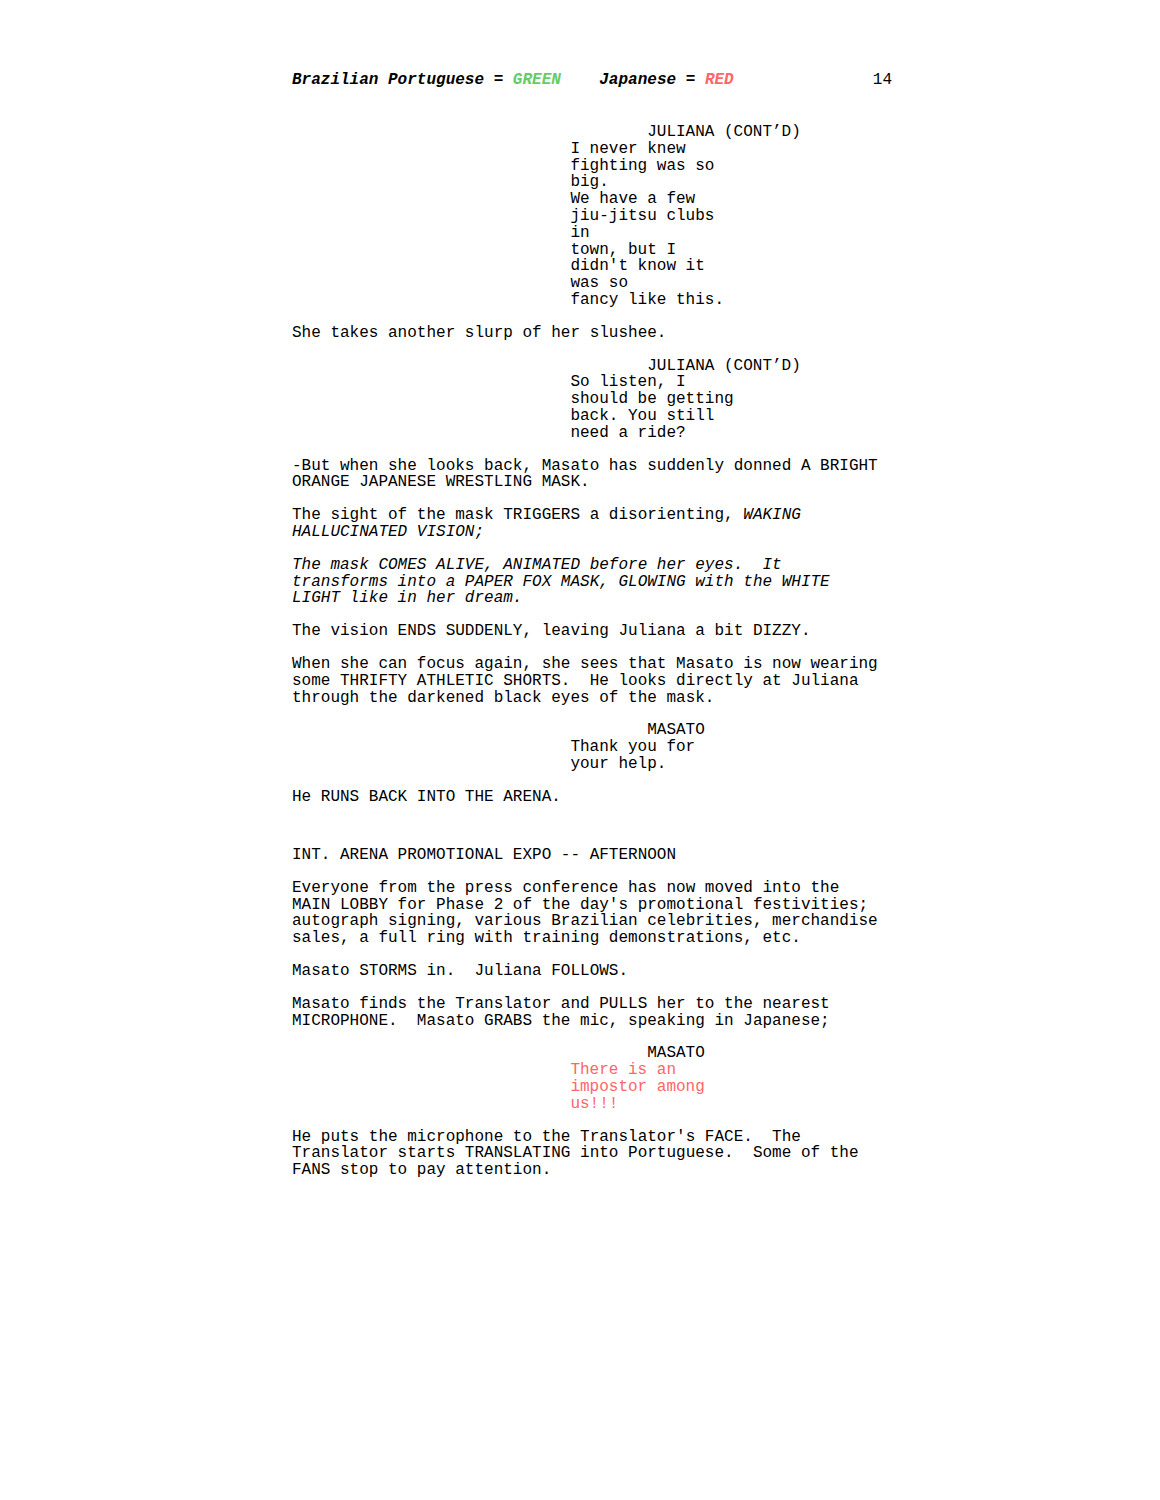Brazilian Portuguese = GREEN Japanese = RED
14
JULIANA (CONT’D)
I never knew fighting was so big. We have a few jiu-jitsu clubs in town, but I didn't know it was so fancy like this.
She takes another slurp of her slushee.
JULIANA (CONT’D)
So listen, I should be getting back. You still need a ride?
-But when she looks back, Masato has suddenly donned A BRIGHT ORANGE JAPANESE WRESTLING MASK.
The sight of the mask TRIGGERS a disorienting, WAKING HALLUCINATED VISION;
The mask COMES ALIVE, ANIMATED before her eyes. It transforms into a PAPER FOX MASK, GLOWING with the WHITE LIGHT like in her dream.
The vision ENDS SUDDENLY, leaving Juliana a bit DIZZY.
When she can focus again, she sees that Masato is now wearing some THRIFTY ATHLETIC SHORTS. He looks directly at Juliana through the darkened black eyes of the mask.
MASATO
Thank you for your help.
He RUNS BACK INTO THE ARENA.
INT. ARENA PROMOTIONAL EXPO -- AFTERNOON
Everyone from the press conference has now moved into the MAIN LOBBY for Phase 2 of the day's promotional festivities; autograph signing, various Brazilian celebrities, merchandise sales, a full ring with training demonstrations, etc.
Masato STORMS in. Juliana FOLLOWS.
Masato finds the Translator and PULLS her to the nearest MICROPHONE. Masato GRABS the mic, speaking in Japanese;
MASATO
There is an impostor among us!!!
He puts the microphone to the Translator's FACE. The Translator starts TRANSLATING into Portuguese. Some of the FANS stop to pay attention.